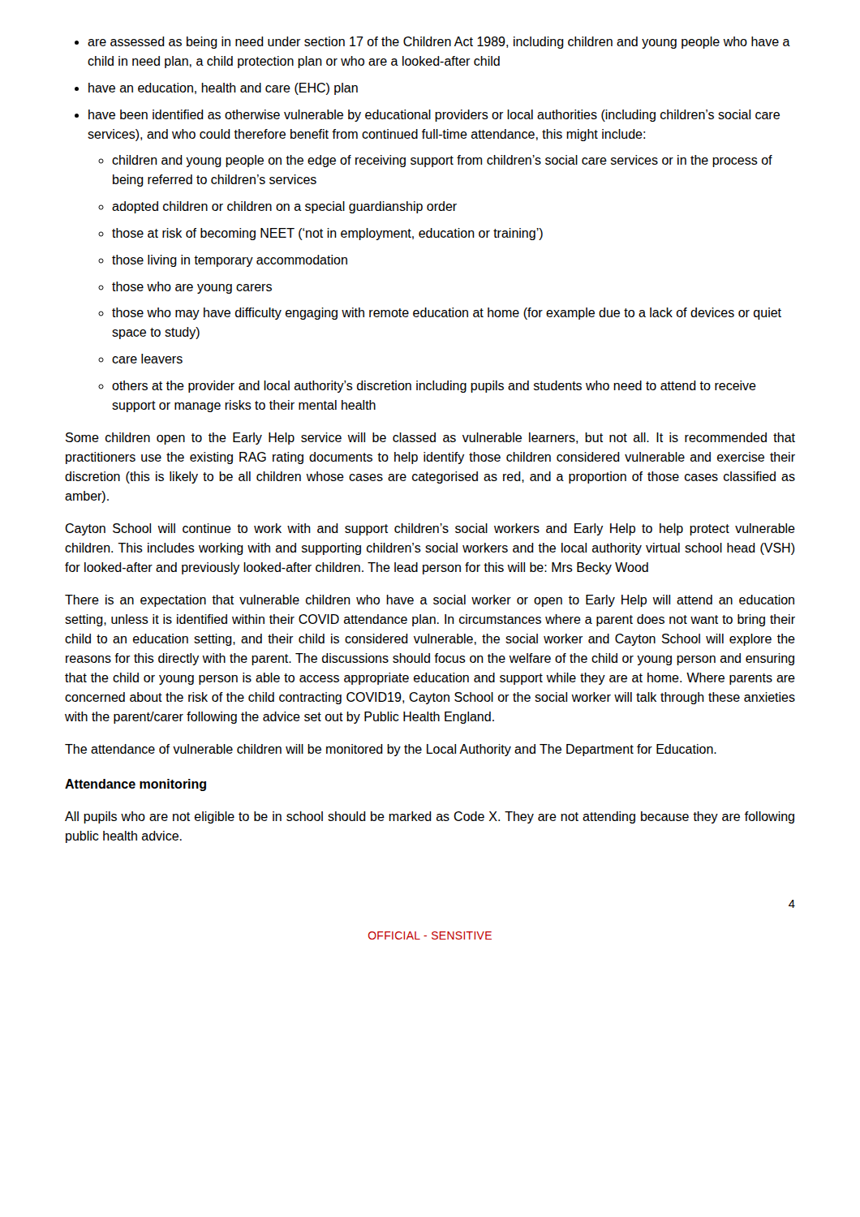are assessed as being in need under section 17 of the Children Act 1989, including children and young people who have a child in need plan, a child protection plan or who are a looked-after child
have an education, health and care (EHC) plan
have been identified as otherwise vulnerable by educational providers or local authorities (including children’s social care services), and who could therefore benefit from continued full-time attendance, this might include:
children and young people on the edge of receiving support from children’s social care services or in the process of being referred to children’s services
adopted children or children on a special guardianship order
those at risk of becoming NEET (‘not in employment, education or training’)
those living in temporary accommodation
those who are young carers
those who may have difficulty engaging with remote education at home (for example due to a lack of devices or quiet space to study)
care leavers
others at the provider and local authority’s discretion including pupils and students who need to attend to receive support or manage risks to their mental health
Some children open to the Early Help service will be classed as vulnerable learners, but not all. It is recommended that practitioners use the existing RAG rating documents to help identify those children considered vulnerable and exercise their discretion (this is likely to be all children whose cases are categorised as red, and a proportion of those cases classified as amber).
Cayton School will continue to work with and support children’s social workers and Early Help to help protect vulnerable children. This includes working with and supporting children’s social workers and the local authority virtual school head (VSH) for looked-after and previously looked-after children. The lead person for this will be: Mrs Becky Wood
There is an expectation that vulnerable children who have a social worker or open to Early Help will attend an education setting, unless it is identified within their COVID attendance plan. In circumstances where a parent does not want to bring their child to an education setting, and their child is considered vulnerable, the social worker and Cayton School will explore the reasons for this directly with the parent. The discussions should focus on the welfare of the child or young person and ensuring that the child or young person is able to access appropriate education and support while they are at home. Where parents are concerned about the risk of the child contracting COVID19, Cayton School or the social worker will talk through these anxieties with the parent/carer following the advice set out by Public Health England.
The attendance of vulnerable children will be monitored by the Local Authority and The Department for Education.
Attendance monitoring
All pupils who are not eligible to be in school should be marked as Code X. They are not attending because they are following public health advice.
4
OFFICIAL - SENSITIVE